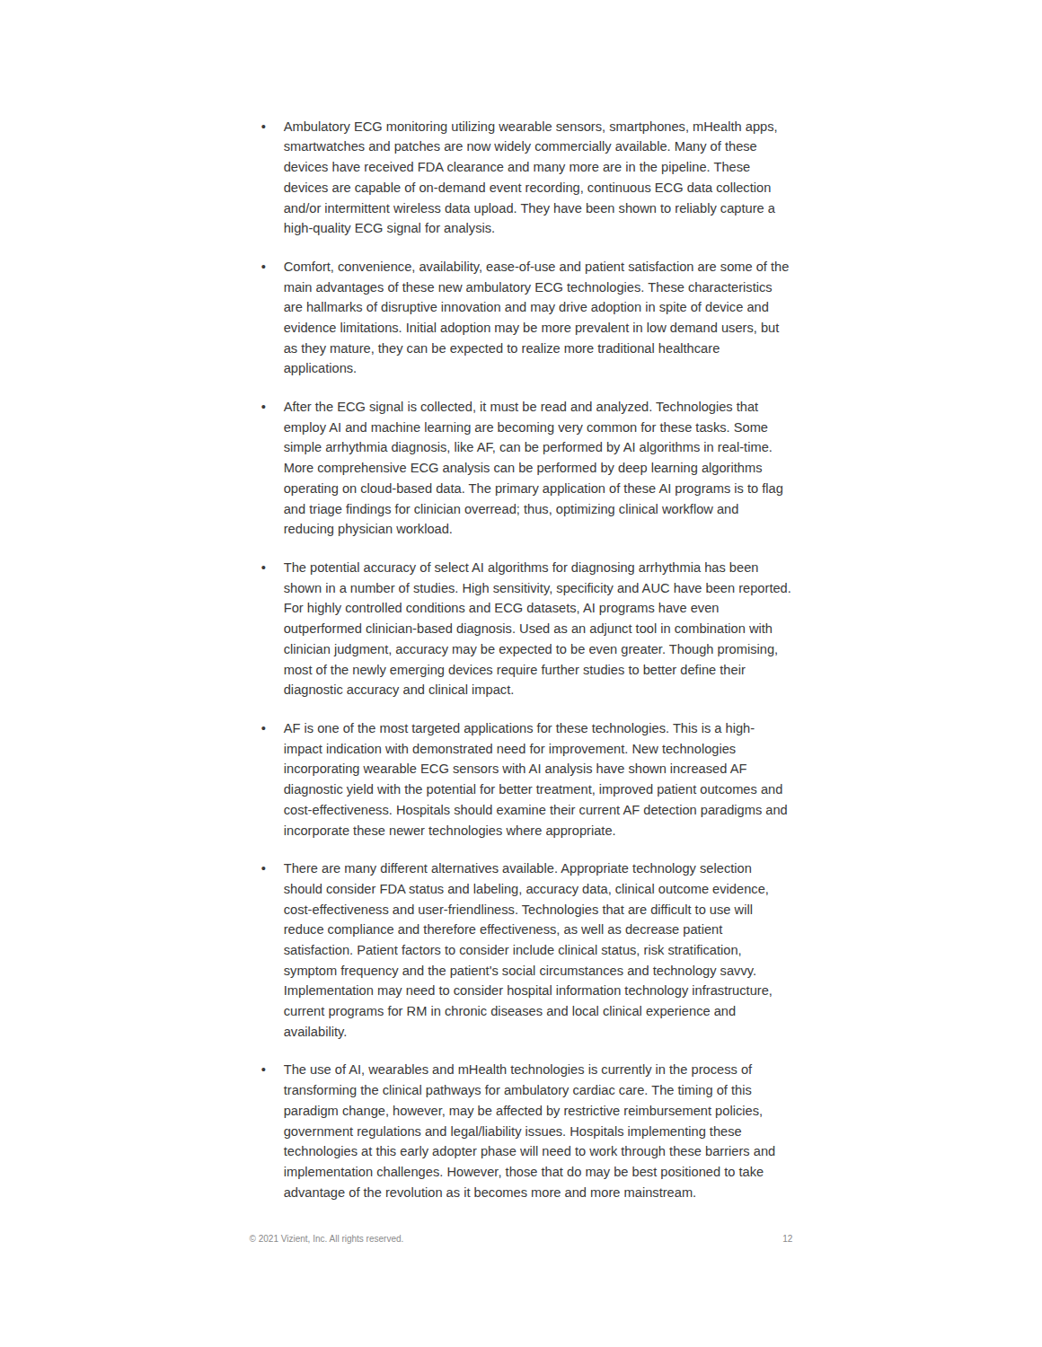Ambulatory ECG monitoring utilizing wearable sensors, smartphones, mHealth apps, smartwatches and patches are now widely commercially available. Many of these devices have received FDA clearance and many more are in the pipeline. These devices are capable of on-demand event recording, continuous ECG data collection and/or intermittent wireless data upload. They have been shown to reliably capture a high-quality ECG signal for analysis.
Comfort, convenience, availability, ease-of-use and patient satisfaction are some of the main advantages of these new ambulatory ECG technologies. These characteristics are hallmarks of disruptive innovation and may drive adoption in spite of device and evidence limitations. Initial adoption may be more prevalent in low demand users, but as they mature, they can be expected to realize more traditional healthcare applications.
After the ECG signal is collected, it must be read and analyzed. Technologies that employ AI and machine learning are becoming very common for these tasks. Some simple arrhythmia diagnosis, like AF, can be performed by AI algorithms in real-time. More comprehensive ECG analysis can be performed by deep learning algorithms operating on cloud-based data. The primary application of these AI programs is to flag and triage findings for clinician overread; thus, optimizing clinical workflow and reducing physician workload.
The potential accuracy of select AI algorithms for diagnosing arrhythmia has been shown in a number of studies. High sensitivity, specificity and AUC have been reported. For highly controlled conditions and ECG datasets, AI programs have even outperformed clinician-based diagnosis. Used as an adjunct tool in combination with clinician judgment, accuracy may be expected to be even greater. Though promising, most of the newly emerging devices require further studies to better define their diagnostic accuracy and clinical impact.
AF is one of the most targeted applications for these technologies. This is a high-impact indication with demonstrated need for improvement. New technologies incorporating wearable ECG sensors with AI analysis have shown increased AF diagnostic yield with the potential for better treatment, improved patient outcomes and cost-effectiveness. Hospitals should examine their current AF detection paradigms and incorporate these newer technologies where appropriate.
There are many different alternatives available. Appropriate technology selection should consider FDA status and labeling, accuracy data, clinical outcome evidence, cost-effectiveness and user-friendliness. Technologies that are difficult to use will reduce compliance and therefore effectiveness, as well as decrease patient satisfaction. Patient factors to consider include clinical status, risk stratification, symptom frequency and the patient's social circumstances and technology savvy. Implementation may need to consider hospital information technology infrastructure, current programs for RM in chronic diseases and local clinical experience and availability.
The use of AI, wearables and mHealth technologies is currently in the process of transforming the clinical pathways for ambulatory cardiac care. The timing of this paradigm change, however, may be affected by restrictive reimbursement policies, government regulations and legal/liability issues. Hospitals implementing these technologies at this early adopter phase will need to work through these barriers and implementation challenges. However, those that do may be best positioned to take advantage of the revolution as it becomes more and more mainstream.
© 2021 Vizient, Inc. All rights reserved. 12